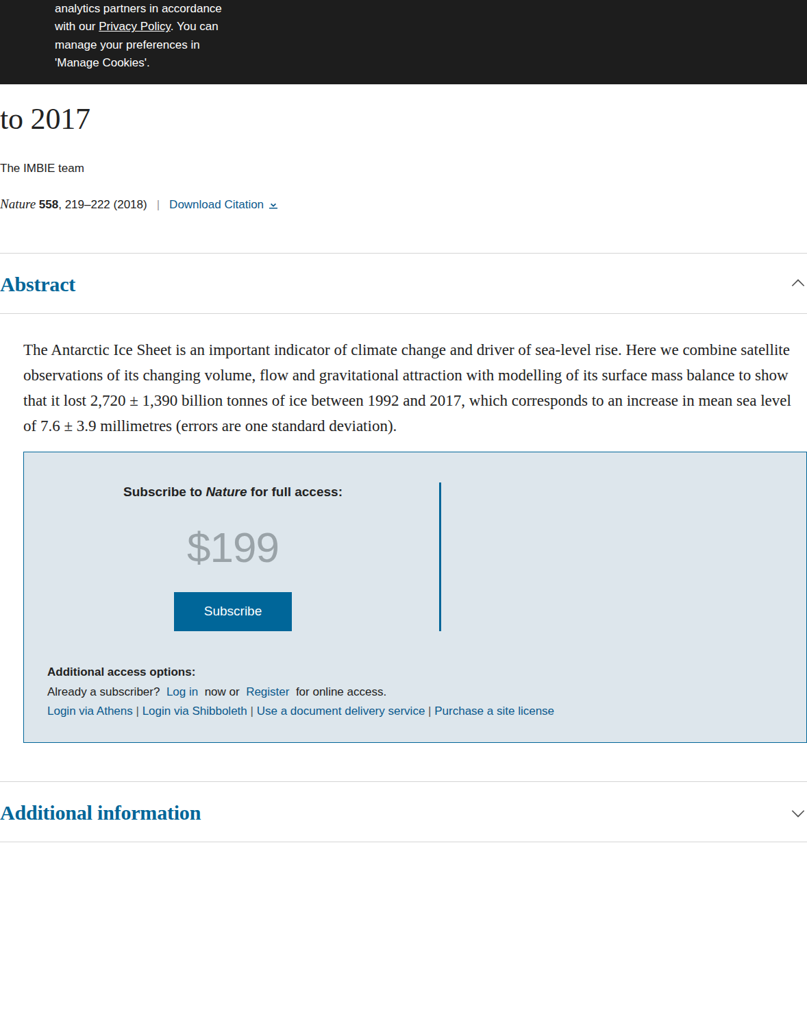analytics partners in accordance with our Privacy Policy. You can manage your preferences in 'Manage Cookies'.
to 2017
The IMBIE team
Nature 558, 219–222 (2018) | Download Citation
Abstract
The Antarctic Ice Sheet is an important indicator of climate change and driver of sea-level rise. Here we combine satellite observations of its changing volume, flow and gravitational attraction with modelling of its surface mass balance to show that it lost 2,720 ± 1,390 billion tonnes of ice between 1992 and 2017, which corresponds to an increase in mean sea level of 7.6 ± 3.9 millimetres (errors are one standard deviation).
Subscribe to Nature for full access:
$199
Subscribe
Additional access options:
Already a subscriber? Log in now or Register for online access.
Login via Athens | Login via Shibboleth | Use a document delivery service | Purchase a site license
Additional information